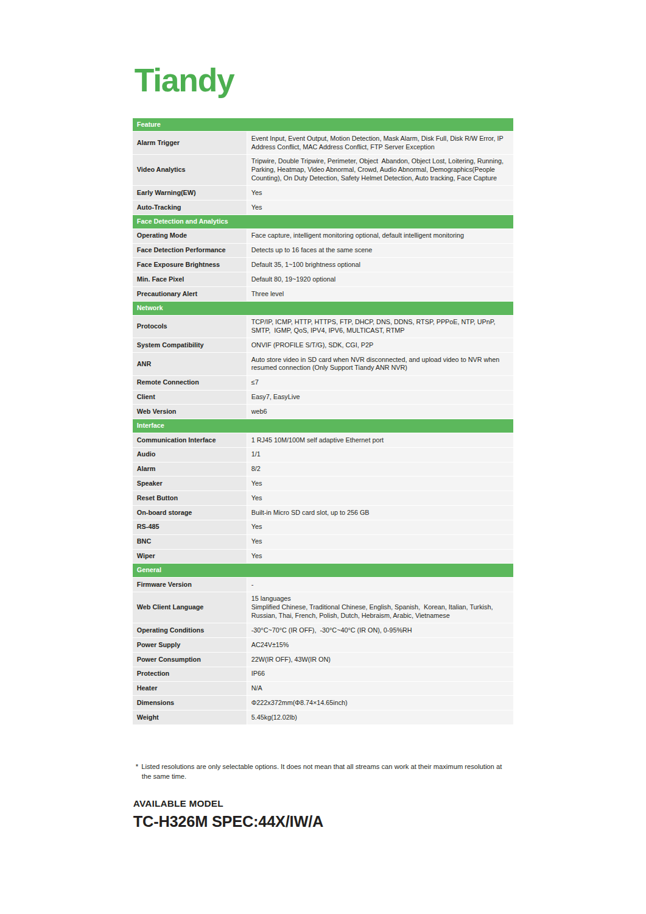Tiandy
| Feature |
| Alarm Trigger | Event Input, Event Output, Motion Detection, Mask Alarm, Disk Full, Disk R/W Error, IP Address Conflict, MAC Address Conflict, FTP Server Exception |
| Video Analytics | Tripwire, Double Tripwire, Perimeter, Object Abandon, Object Lost, Loitering, Running, Parking, Heatmap, Video Abnormal, Crowd, Audio Abnormal, Demographics(People Counting), On Duty Detection, Safety Helmet Detection, Auto tracking, Face Capture |
| Early Warning(EW) | Yes |
| Auto-Tracking | Yes |
| Face Detection and Analytics |
| Operating Mode | Face capture, intelligent monitoring optional, default intelligent monitoring |
| Face Detection Performance | Detects up to 16 faces at the same scene |
| Face Exposure Brightness | Default 35, 1~100 brightness optional |
| Min. Face Pixel | Default 80, 19~1920 optional |
| Precautionary Alert | Three level |
| Network |
| Protocols | TCP/IP, ICMP, HTTP, HTTPS, FTP, DHCP, DNS, DDNS, RTSP, PPPoE, NTP, UPnP, SMTP, IGMP, QoS, IPV4, IPV6, MULTICAST, RTMP |
| System Compatibility | ONVIF (PROFILE S/T/G), SDK, CGI, P2P |
| ANR | Auto store video in SD card when NVR disconnected, and upload video to NVR when resumed connection (Only Support Tiandy ANR NVR) |
| Remote Connection | ≤7 |
| Client | Easy7, EasyLive |
| Web Version | web6 |
| Interface |
| Communication Interface | 1 RJ45 10M/100M self adaptive Ethernet port |
| Audio | 1/1 |
| Alarm | 8/2 |
| Speaker | Yes |
| Reset Button | Yes |
| On-board storage | Built-in Micro SD card slot, up to 256 GB |
| RS-485 | Yes |
| BNC | Yes |
| Wiper | Yes |
| General |
| Firmware Version | - |
| Web Client Language | 15 languages Simplified Chinese, Traditional Chinese, English, Spanish, Korean, Italian, Turkish, Russian, Thai, French, Polish, Dutch, Hebraism, Arabic, Vietnamese |
| Operating Conditions | -30°C~70°C (IR OFF), -30°C~40°C (IR ON), 0-95%RH |
| Power Supply | AC24V±15% |
| Power Consumption | 22W(IR OFF), 43W(IR ON) |
| Protection | IP66 |
| Heater | N/A |
| Dimensions | Φ222x372mm(Φ8.74×14.65inch) |
| Weight | 5.45kg(12.02lb) |
* Listed resolutions are only selectable options. It does not mean that all streams can work at their maximum resolution at the same time.
AVAILABLE MODEL
TC-H326M SPEC:44X/IW/A